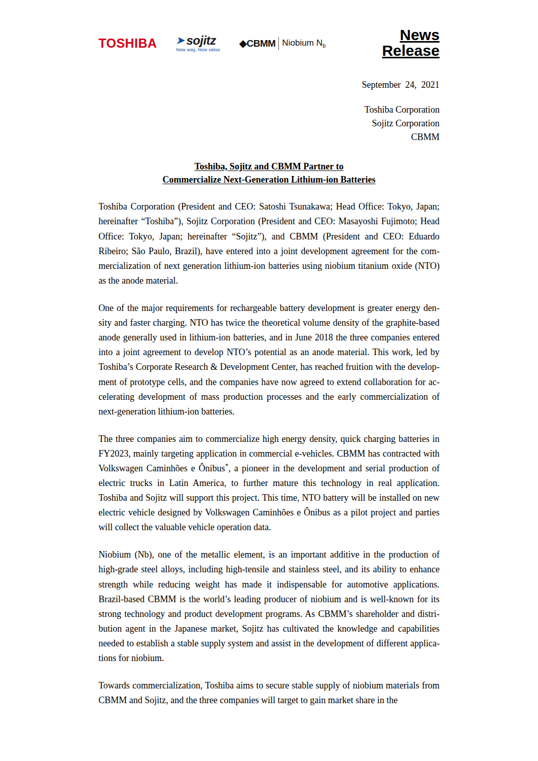TOSHIBA
➤ sojitz
New way, New value
◆CBMM Niobium Nb
News Release
September 24, 2021
Toshiba Corporation
Sojitz Corporation
CBMM
Toshiba, Sojitz and CBMM Partner to Commercialize Next-Generation Lithium-ion Batteries
Toshiba Corporation (President and CEO: Satoshi Tsunakawa; Head Office: Tokyo, Japan; hereinafter “Toshiba”), Sojitz Corporation (President and CEO: Masayoshi Fujimoto; Head Office: Tokyo, Japan; hereinafter “Sojitz”), and CBMM (President and CEO: Eduardo Ribeiro; São Paulo, Brazil), have entered into a joint development agreement for the commercialization of next generation lithium-ion batteries using niobium titanium oxide (NTO) as the anode material.
One of the major requirements for rechargeable battery development is greater energy density and faster charging. NTO has twice the theoretical volume density of the graphite-based anode generally used in lithium-ion batteries, and in June 2018 the three companies entered into a joint agreement to develop NTO’s potential as an anode material. This work, led by Toshiba’s Corporate Research & Development Center, has reached fruition with the development of prototype cells, and the companies have now agreed to extend collaboration for accelerating development of mass production processes and the early commercialization of next-generation lithium-ion batteries.
The three companies aim to commercialize high energy density, quick charging batteries in FY2023, mainly targeting application in commercial e-vehicles. CBMM has contracted with Volkswagen Caminhões e Ônibus*, a pioneer in the development and serial production of electric trucks in Latin America, to further mature this technology in real application. Toshiba and Sojitz will support this project. This time, NTO battery will be installed on new electric vehicle designed by Volkswagen Caminhões e Ônibus as a pilot project and parties will collect the valuable vehicle operation data.
Niobium (Nb), one of the metallic element, is an important additive in the production of high-grade steel alloys, including high-tensile and stainless steel, and its ability to enhance strength while reducing weight has made it indispensable for automotive applications. Brazil-based CBMM is the world’s leading producer of niobium and is well-known for its strong technology and product development programs. As CBMM’s shareholder and distribution agent in the Japanese market, Sojitz has cultivated the knowledge and capabilities needed to establish a stable supply system and assist in the development of different applications for niobium.
Towards commercialization, Toshiba aims to secure stable supply of niobium materials from CBMM and Sojitz, and the three companies will target to gain market share in the